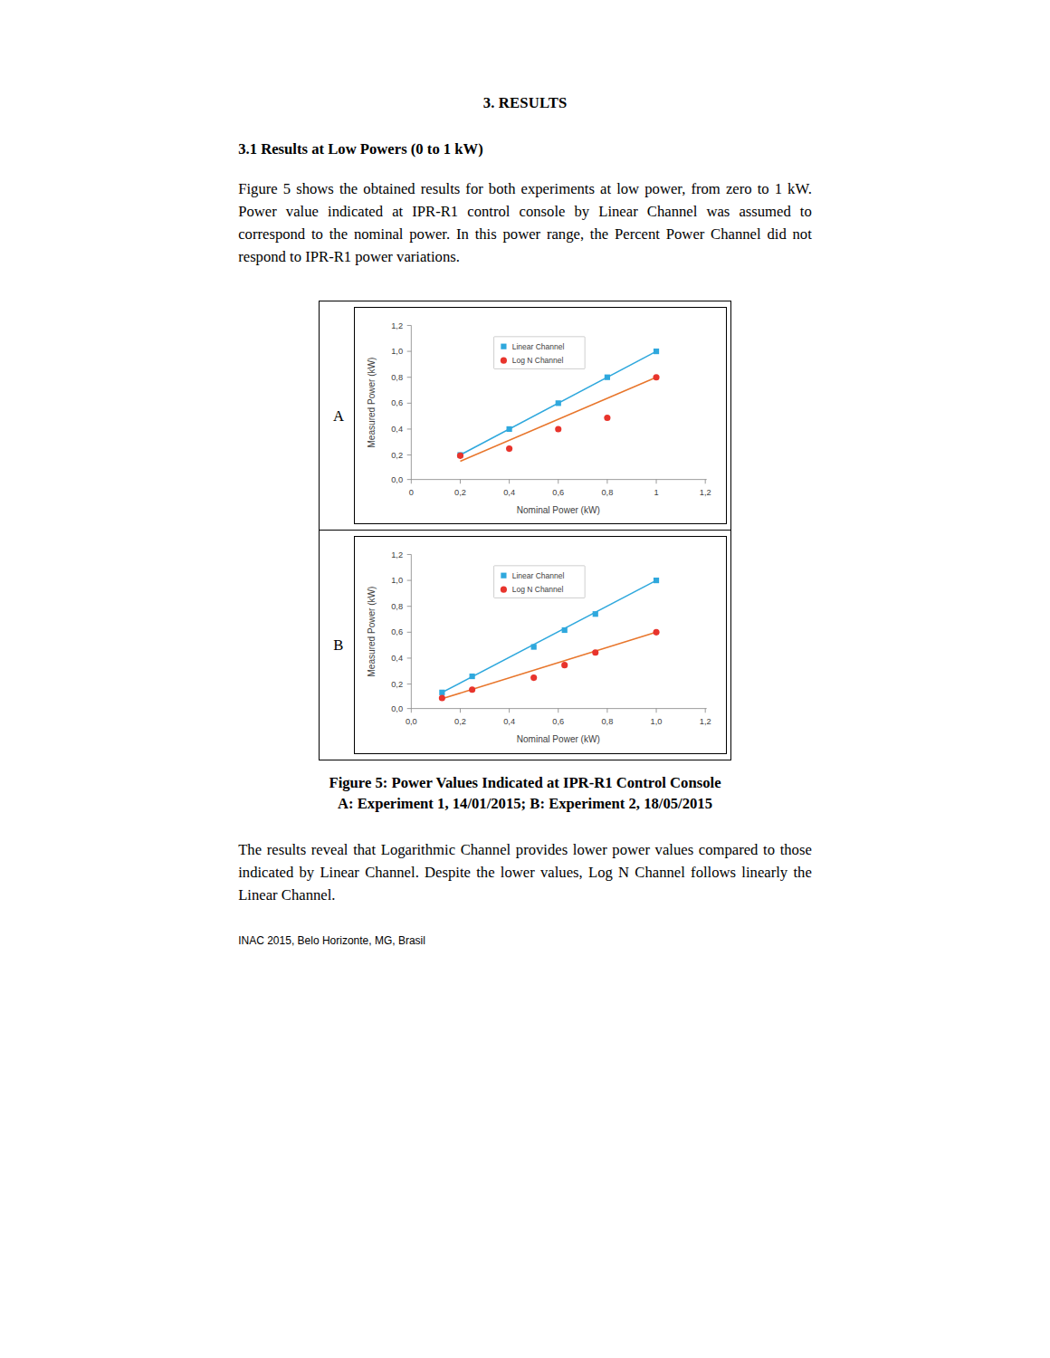3. RESULTS
3.1 Results at Low Powers (0 to 1 kW)
Figure 5 shows the obtained results for both experiments at low power, from zero to 1 kW. Power value indicated at IPR-R1 control console by Linear Channel was assumed to correspond to the nominal power. In this power range, the Percent Power Channel did not respond to IPR-R1 power variations.
A
1,2 1,0 0,8 0,6 0,4 0,2 0,0 0 0,2 0,4 0,6 0,8 1 1,2 Nominal Power (kW) Measured Power (kW) Linear Channel Log N Channel
B
1,2 1,0 0,8 0,6 0,4 0,2 0,0 0,0 0,2 0,4 0,6 0,8 1,0 1,2 Nominal Power (kW) Measured Power (kW) Linear Channel Log N Channel
Figure 5: Power Values Indicated at IPR-R1 Control Console
A: Experiment 1, 14/01/2015; B: Experiment 2, 18/05/2015
The results reveal that Logarithmic Channel provides lower power values compared to those indicated by Linear Channel. Despite the lower values, Log N Channel follows linearly the Linear Channel.
INAC 2015, Belo Horizonte, MG, Brasil